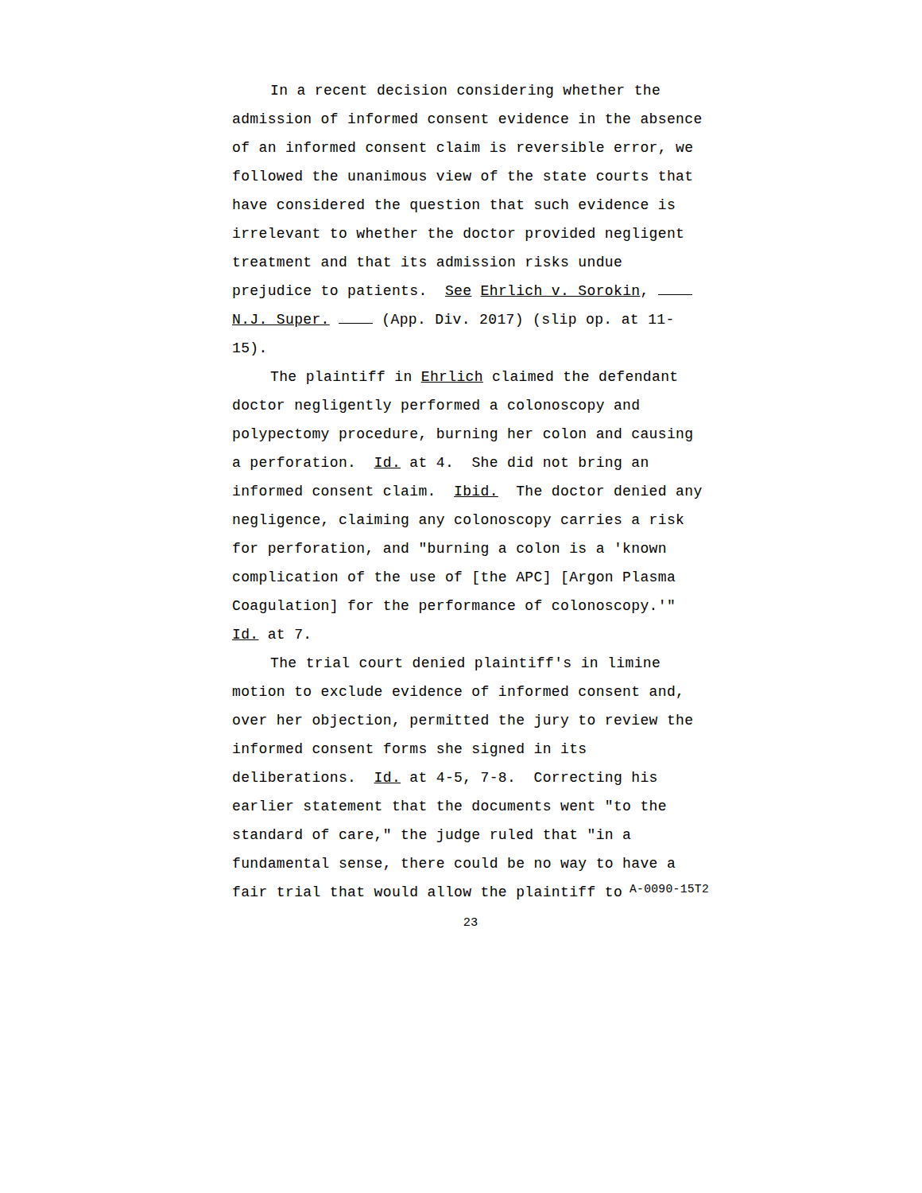In a recent decision considering whether the admission of informed consent evidence in the absence of an informed consent claim is reversible error, we followed the unanimous view of the state courts that have considered the question that such evidence is irrelevant to whether the doctor provided negligent treatment and that its admission risks undue prejudice to patients. See Ehrlich v. Sorokin, N.J. Super. (App. Div. 2017) (slip op. at 11-15).
The plaintiff in Ehrlich claimed the defendant doctor negligently performed a colonoscopy and polypectomy procedure, burning her colon and causing a perforation. Id. at 4. She did not bring an informed consent claim. Ibid. The doctor denied any negligence, claiming any colonoscopy carries a risk for perforation, and "burning a colon is a 'known complication of the use of [the APC] [Argon Plasma Coagulation] for the performance of colonoscopy.'" Id. at 7.
The trial court denied plaintiff's in limine motion to exclude evidence of informed consent and, over her objection, permitted the jury to review the informed consent forms she signed in its deliberations. Id. at 4-5, 7-8. Correcting his earlier statement that the documents went "to the standard of care," the judge ruled that "in a fundamental sense, there could be no way to have a fair trial that would allow the plaintiff to
23 A-0090-15T2